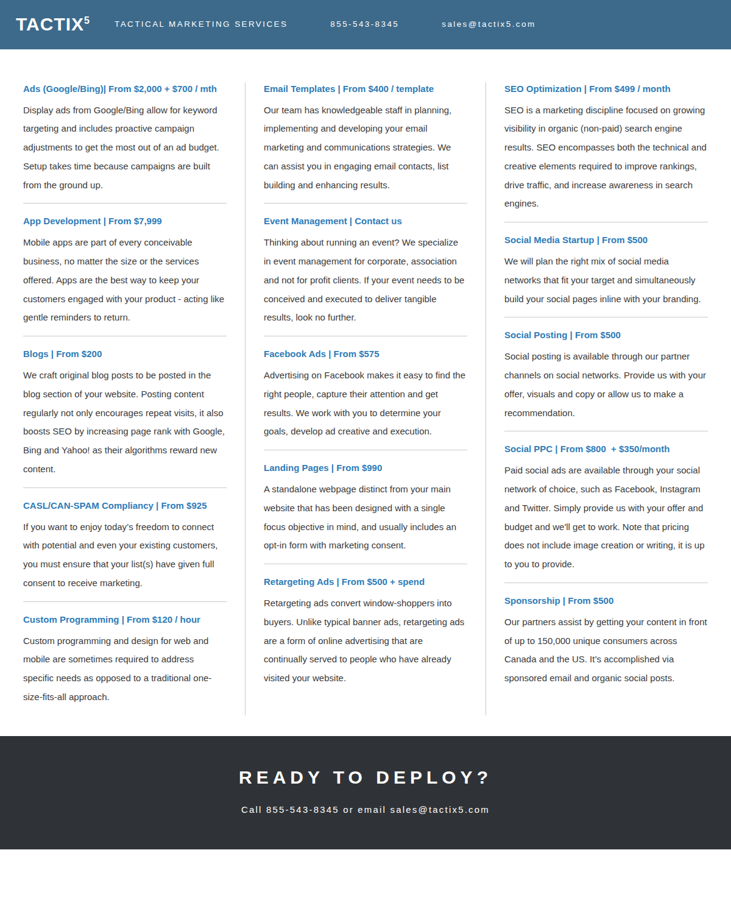TACTIX5
TACTICAL MARKETING SERVICES 855-543-8345 sales@tactix5.com
Ads (Google/Bing)| From $2,000 + $700 / mth
Display ads from Google/Bing allow for keyword targeting and includes proactive campaign adjustments to get the most out of an ad budget. Setup takes time because campaigns are built from the ground up.
App Development | From $7,999
Mobile apps are part of every conceivable business, no matter the size or the services offered. Apps are the best way to keep your customers engaged with your product - acting like gentle reminders to return.
Blogs | From $200
We craft original blog posts to be posted in the blog section of your website. Posting content regularly not only encourages repeat visits, it also boosts SEO by increasing page rank with Google, Bing and Yahoo! as their algorithms reward new content.
CASL/CAN-SPAM Compliancy | From $925
If you want to enjoy today’s freedom to connect with potential and even your existing customers, you must ensure that your list(s) have given full consent to receive marketing.
Custom Programming | From $120 / hour
Custom programming and design for web and mobile are sometimes required to address specific needs as opposed to a traditional one-size-fits-all approach.
Email Templates | From $400 / template
Our team has knowledgeable staff in planning, implementing and developing your email marketing and communications strategies. We can assist you in engaging email contacts, list building and enhancing results.
Event Management | Contact us
Thinking about running an event? We specialize in event management for corporate, association and not for profit clients. If your event needs to be conceived and executed to deliver tangible results, look no further.
Facebook Ads | From $575
Advertising on Facebook makes it easy to find the right people, capture their attention and get results. We work with you to determine your goals, develop ad creative and execution.
Landing Pages | From $990
A standalone webpage distinct from your main website that has been designed with a single focus objective in mind, and usually includes an opt-in form with marketing consent.
Retargeting Ads | From $500 + spend
Retargeting ads convert window-shoppers into buyers. Unlike typical banner ads, retargeting ads are a form of online advertising that are continually served to people who have already visited your website.
SEO Optimization | From $499 / month
SEO is a marketing discipline focused on growing visibility in organic (non-paid) search engine results. SEO encompasses both the technical and creative elements required to improve rankings, drive traffic, and increase awareness in search engines.
Social Media Startup | From $500
We will plan the right mix of social media networks that fit your target and simultaneously build your social pages inline with your branding.
Social Posting | From $500
Social posting is available through our partner channels on social networks. Provide us with your offer, visuals and copy or allow us to make a recommendation.
Social PPC | From $800 + $350/month
Paid social ads are available through your social network of choice, such as Facebook, Instagram and Twitter. Simply provide us with your offer and budget and we'll get to work. Note that pricing does not include image creation or writing, it is up to you to provide.
Sponsorship | From $500
Our partners assist by getting your content in front of up to 150,000 unique consumers across Canada and the US. It’s accomplished via sponsored email and organic social posts.
READY TO DEPLOY?
Call 855-543-8345 or email sales@tactix5.com